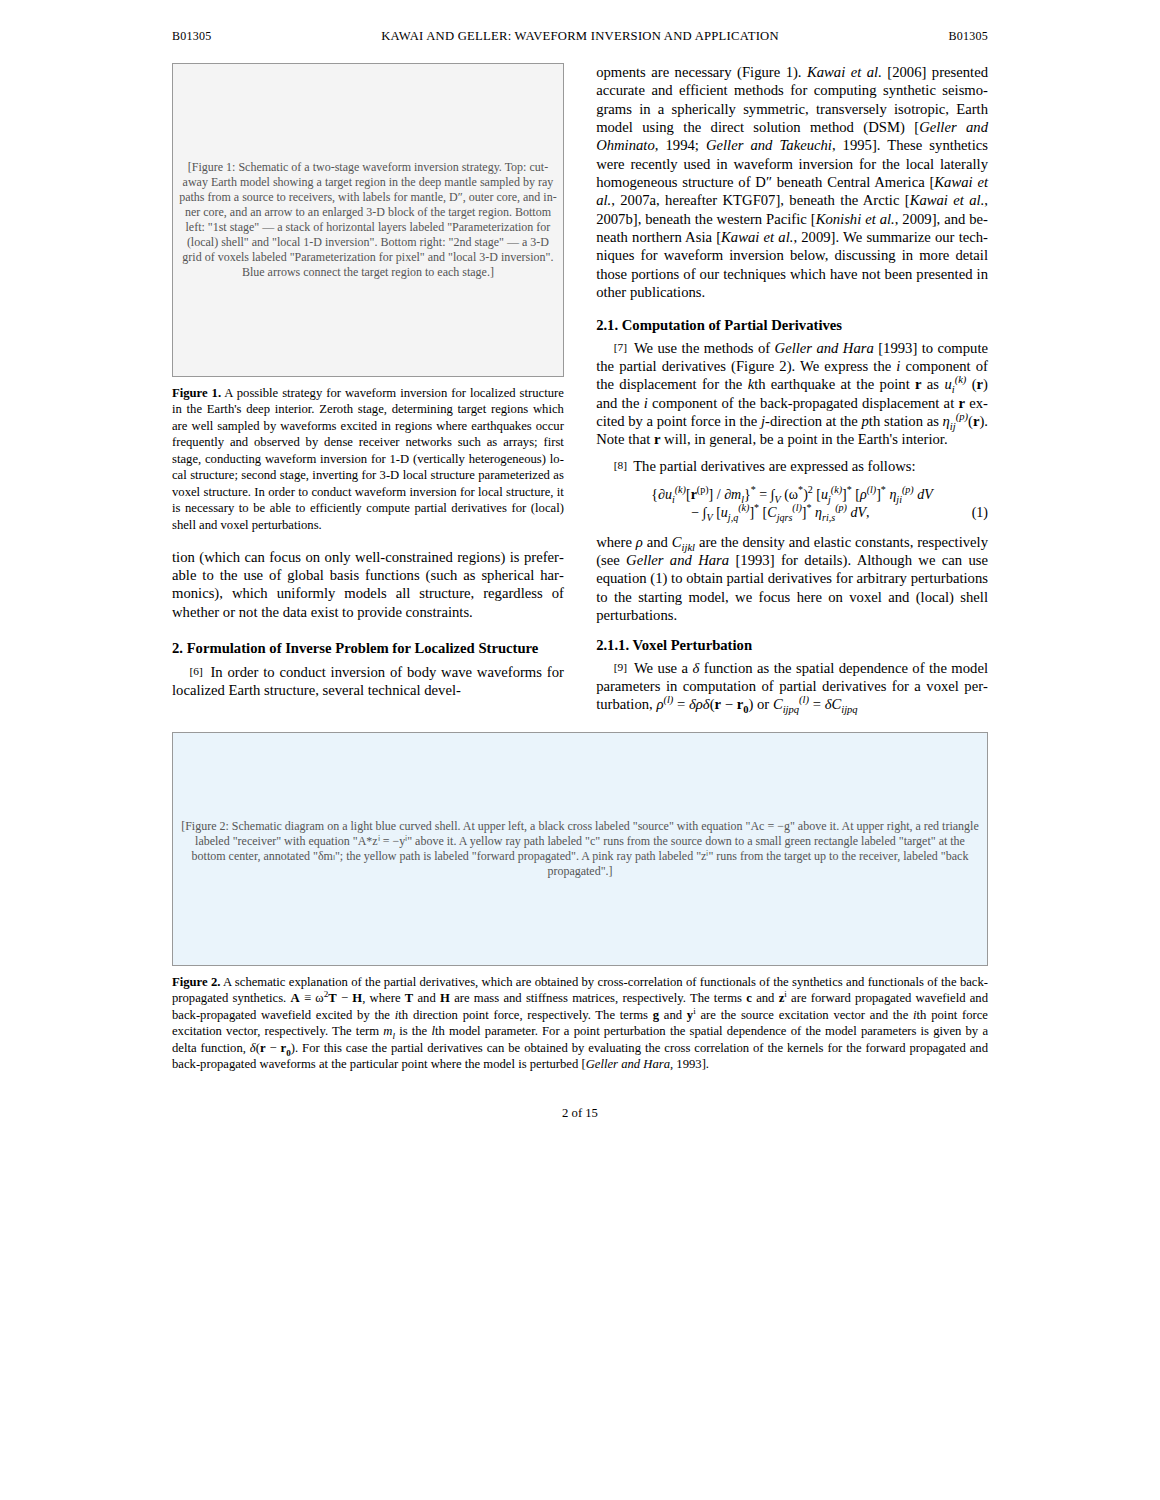B01305 KAWAI AND GELLER: WAVEFORM INVERSION AND APPLICATION B01305
[Figure 1: Schematic of a two-stage waveform inversion strategy. Top: cutaway Earth model showing a target region in the deep mantle sampled by ray paths from a source to receivers, with labels for mantle, D″, outer core, and inner core, and an arrow to an enlarged 3-D block of the target region. Bottom left: "1st stage" — a stack of horizontal layers labeled "Parameterization for (local) shell" and "local 1-D inversion". Bottom right: "2nd stage" — a 3-D grid of voxels labeled "Parameterization for pixel" and "local 3-D inversion". Blue arrows connect the target region to each stage.]
Figure 1. A possible strategy for waveform inversion for localized structure in the Earth's deep interior. Zeroth stage, determining target regions which are well sampled by waveforms excited in regions where earthquakes occur frequently and observed by dense receiver networks such as arrays; first stage, conducting waveform inversion for 1-D (vertically heterogeneous) local structure; second stage, inverting for 3-D local structure parameterized as voxel structure. In order to conduct waveform inversion for local structure, it is necessary to be able to efficiently compute partial derivatives for (local) shell and voxel perturbations.
tion (which can focus on only well-constrained regions) is preferable to the use of global basis functions (such as spherical harmonics), which uniformly models all structure, regardless of whether or not the data exist to provide constraints.
2. Formulation of Inverse Problem for Localized Structure
[6] In order to conduct inversion of body wave waveforms for localized Earth structure, several technical devel-
opments are necessary (Figure 1). Kawai et al. [2006] presented accurate and efficient methods for computing synthetic seismograms in a spherically symmetric, transversely isotropic, Earth model using the direct solution method (DSM) [Geller and Ohminato, 1994; Geller and Takeuchi, 1995]. These synthetics were recently used in waveform inversion for the local laterally homogeneous structure of D″ beneath Central America [Kawai et al., 2007a, hereafter KTGF07], beneath the Arctic [Kawai et al., 2007b], beneath the western Pacific [Konishi et al., 2009], and beneath northern Asia [Kawai et al., 2009]. We summarize our techniques for waveform inversion below, discussing in more detail those portions of our techniques which have not been presented in other publications.
2.1. Computation of Partial Derivatives
[7] We use the methods of Geller and Hara [1993] to compute the partial derivatives (Figure 2). We express the i component of the displacement for the kth earthquake at the point r as ui(k) (r) and the i component of the back-propagated displacement at r excited by a point force in the j-direction at the pth station as ηij(p)(r). Note that r will, in general, be a point in the Earth's interior.
[8] The partial derivatives are expressed as follows:
{∂ui(k)[r(p)] / ∂ml}* = ∫V (ω*)2 [uj(k)]* [ρ(l)]* ηji(p) dV
− ∫V [uj,q(k)]* [Cjqrs(l)]* ηri,s(p) dV,
(1)
where ρ and Cijkl are the density and elastic constants, respectively (see Geller and Hara [1993] for details). Although we can use equation (1) to obtain partial derivatives for arbitrary perturbations to the starting model, we focus here on voxel and (local) shell perturbations.
2.1.1. Voxel Perturbation
[9] We use a δ function as the spatial dependence of the model parameters in computation of partial derivatives for a voxel perturbation, ρ(l) = δρδ(r − r0) or Cijpq(l) = δCijpq
[Figure 2: Schematic diagram on a light blue curved shell. At upper left, a black cross labeled "source" with equation "Ac = −g" above it. At upper right, a red triangle labeled "receiver" with equation "A*zⁱ = −yⁱ" above it. A yellow ray path labeled "c" runs from the source down to a small green rectangle labeled "target" at the bottom center, annotated "δmₗ"; the yellow path is labeled "forward propagated". A pink ray path labeled "zⁱ" runs from the target up to the receiver, labeled "back propagated".]
Figure 2. A schematic explanation of the partial derivatives, which are obtained by cross-correlation of functionals of the synthetics and functionals of the back-propagated synthetics. A ≡ ω2T − H, where T and H are mass and stiffness matrices, respectively. The terms c and zi are forward propagated wavefield and back-propagated wavefield excited by the ith direction point force, respectively. The terms g and yi are the source excitation vector and the ith point force excitation vector, respectively. The term ml is the lth model parameter. For a point perturbation the spatial dependence of the model parameters is given by a delta function, δ(r − r0). For this case the partial derivatives can be obtained by evaluating the cross correlation of the kernels for the forward propagated and back-propagated waveforms at the particular point where the model is perturbed [Geller and Hara, 1993].
2 of 15